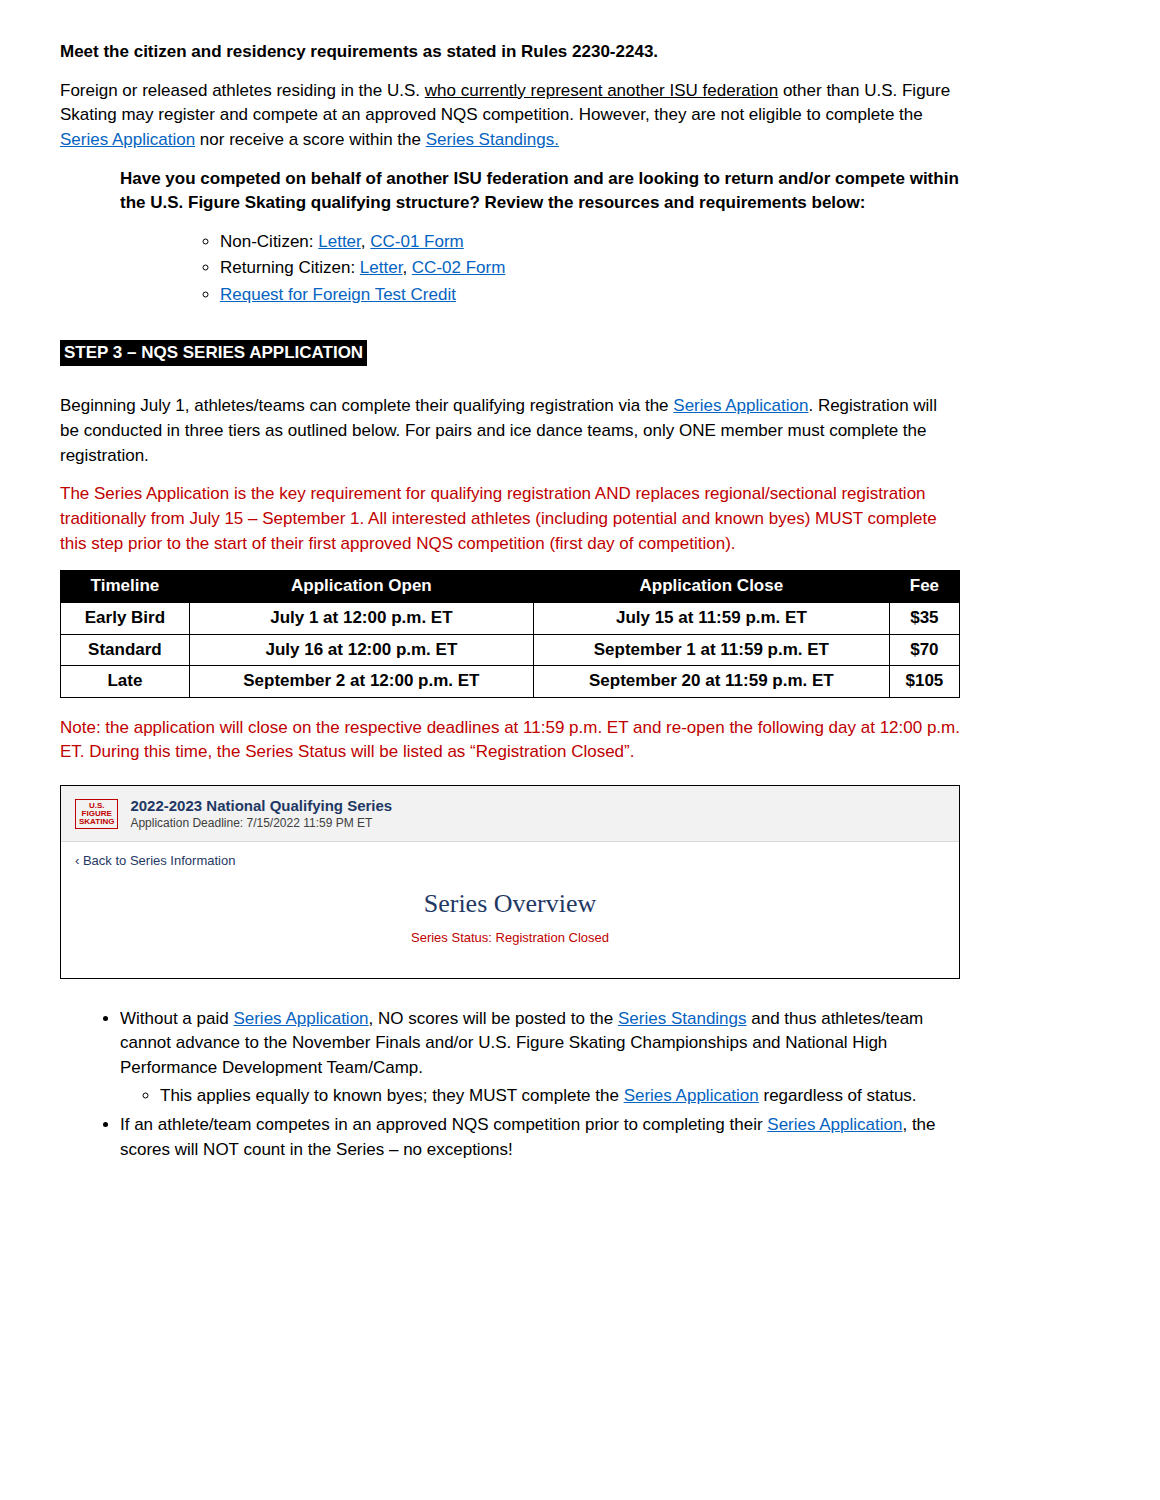Meet the citizen and residency requirements as stated in Rules 2230-2243.
Foreign or released athletes residing in the U.S. who currently represent another ISU federation other than U.S. Figure Skating may register and compete at an approved NQS competition. However, they are not eligible to complete the Series Application nor receive a score within the Series Standings.
Have you competed on behalf of another ISU federation and are looking to return and/or compete within the U.S. Figure Skating qualifying structure? Review the resources and requirements below:
Non-Citizen: Letter, CC-01 Form
Returning Citizen: Letter, CC-02 Form
Request for Foreign Test Credit
STEP 3 – NQS SERIES APPLICATION
Beginning July 1, athletes/teams can complete their qualifying registration via the Series Application. Registration will be conducted in three tiers as outlined below. For pairs and ice dance teams, only ONE member must complete the registration.
The Series Application is the key requirement for qualifying registration AND replaces regional/sectional registration traditionally from July 15 – September 1. All interested athletes (including potential and known byes) MUST complete this step prior to the start of their first approved NQS competition (first day of competition).
| Timeline | Application Open | Application Close | Fee |
| --- | --- | --- | --- |
| Early Bird | July 1 at 12:00 p.m. ET | July 15 at 11:59 p.m. ET | $35 |
| Standard | July 16 at 12:00 p.m. ET | September 1 at 11:59 p.m. ET | $70 |
| Late | September 2 at 12:00 p.m. ET | September 20 at 11:59 p.m. ET | $105 |
Note: the application will close on the respective deadlines at 11:59 p.m. ET and re-open the following day at 12:00 p.m. ET. During this time, the Series Status will be listed as “Registration Closed”.
U.S.
FIGURE
SKATING
2022-2023 National Qualifying Series Application Deadline: 7/15/2022 11:59 PM ET
‹ Back to Series Information
Series Overview
Series Status: Registration Closed
Without a paid Series Application, NO scores will be posted to the Series Standings and thus athletes/team cannot advance to the November Finals and/or U.S. Figure Skating Championships and National High Performance Development Team/Camp.
This applies equally to known byes; they MUST complete the Series Application regardless of status.
If an athlete/team competes in an approved NQS competition prior to completing their Series Application, the scores will NOT count in the Series – no exceptions!